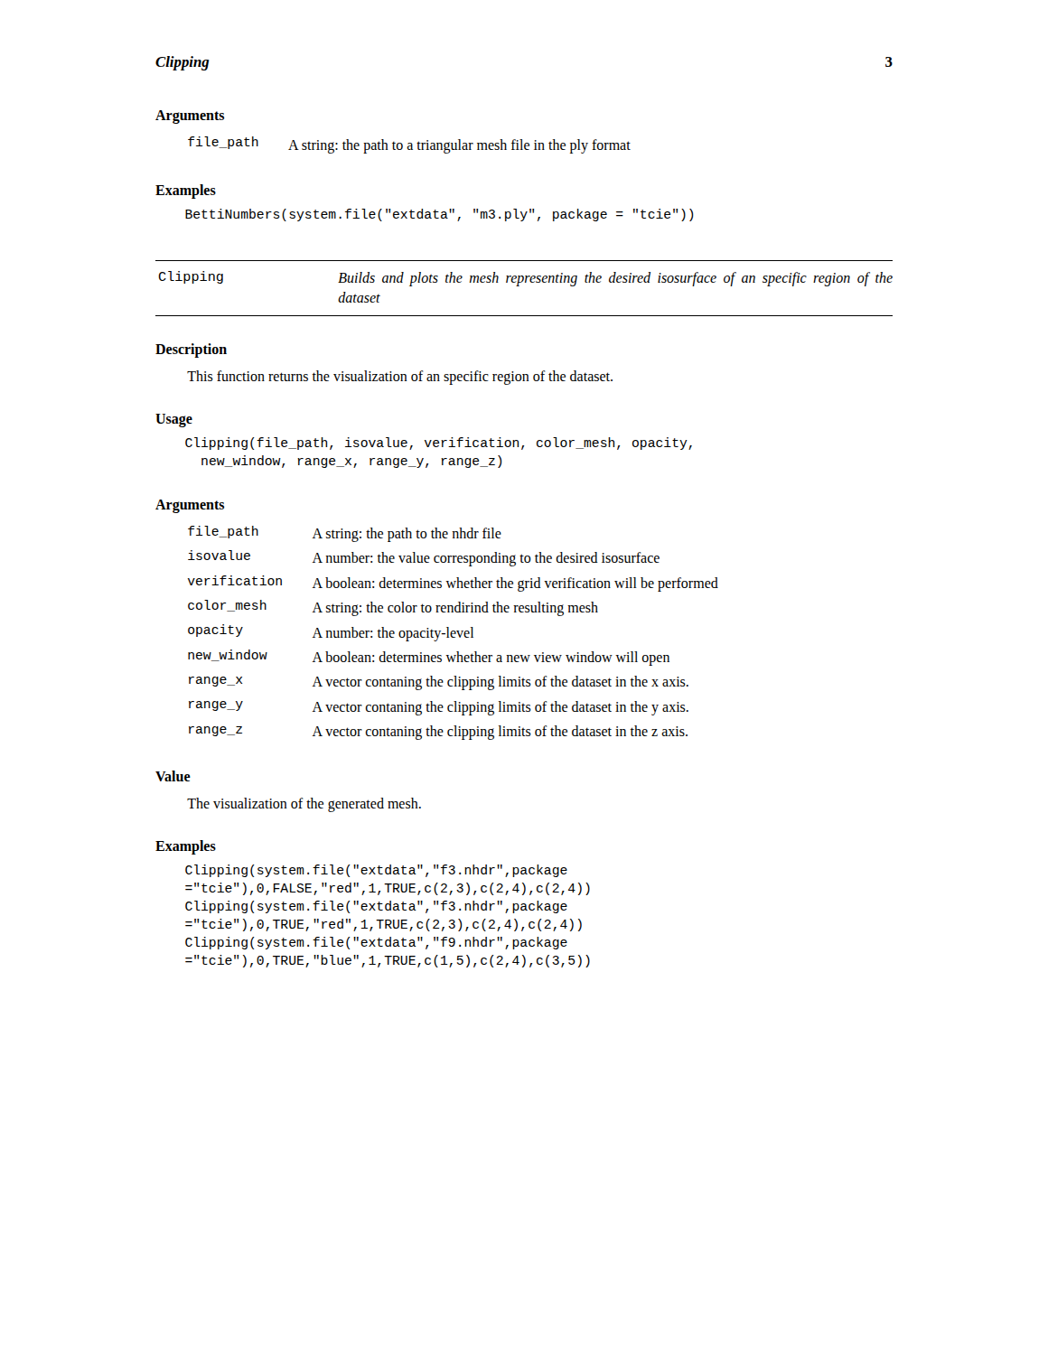Clipping 3
Arguments
| file_path | A string: the path to a triangular mesh file in the ply format |
Examples
BettiNumbers(system.file("extdata", "m3.ply", package = "tcie"))
Clipping
Builds and plots the mesh representing the desired isosurface of an specific region of the dataset
Description
This function returns the visualization of an specific region of the dataset.
Usage
Clipping(file_path, isovalue, verification, color_mesh, opacity,
  new_window, range_x, range_y, range_z)
Arguments
| file_path | A string: the path to the nhdr file |
| isovalue | A number: the value corresponding to the desired isosurface |
| verification | A boolean: determines whether the grid verification will be performed |
| color_mesh | A string: the color to rendirind the resulting mesh |
| opacity | A number: the opacity-level |
| new_window | A boolean: determines whether a new view window will open |
| range_x | A vector contaning the clipping limits of the dataset in the x axis. |
| range_y | A vector contaning the clipping limits of the dataset in the y axis. |
| range_z | A vector contaning the clipping limits of the dataset in the z axis. |
Value
The visualization of the generated mesh.
Examples
Clipping(system.file("extdata","f3.nhdr",package ="tcie"),0,FALSE,"red",1,TRUE,c(2,3),c(2,4),c(2,4))
Clipping(system.file("extdata","f3.nhdr",package ="tcie"),0,TRUE,"red",1,TRUE,c(2,3),c(2,4),c(2,4))
Clipping(system.file("extdata","f9.nhdr",package ="tcie"),0,TRUE,"blue",1,TRUE,c(1,5),c(2,4),c(3,5))